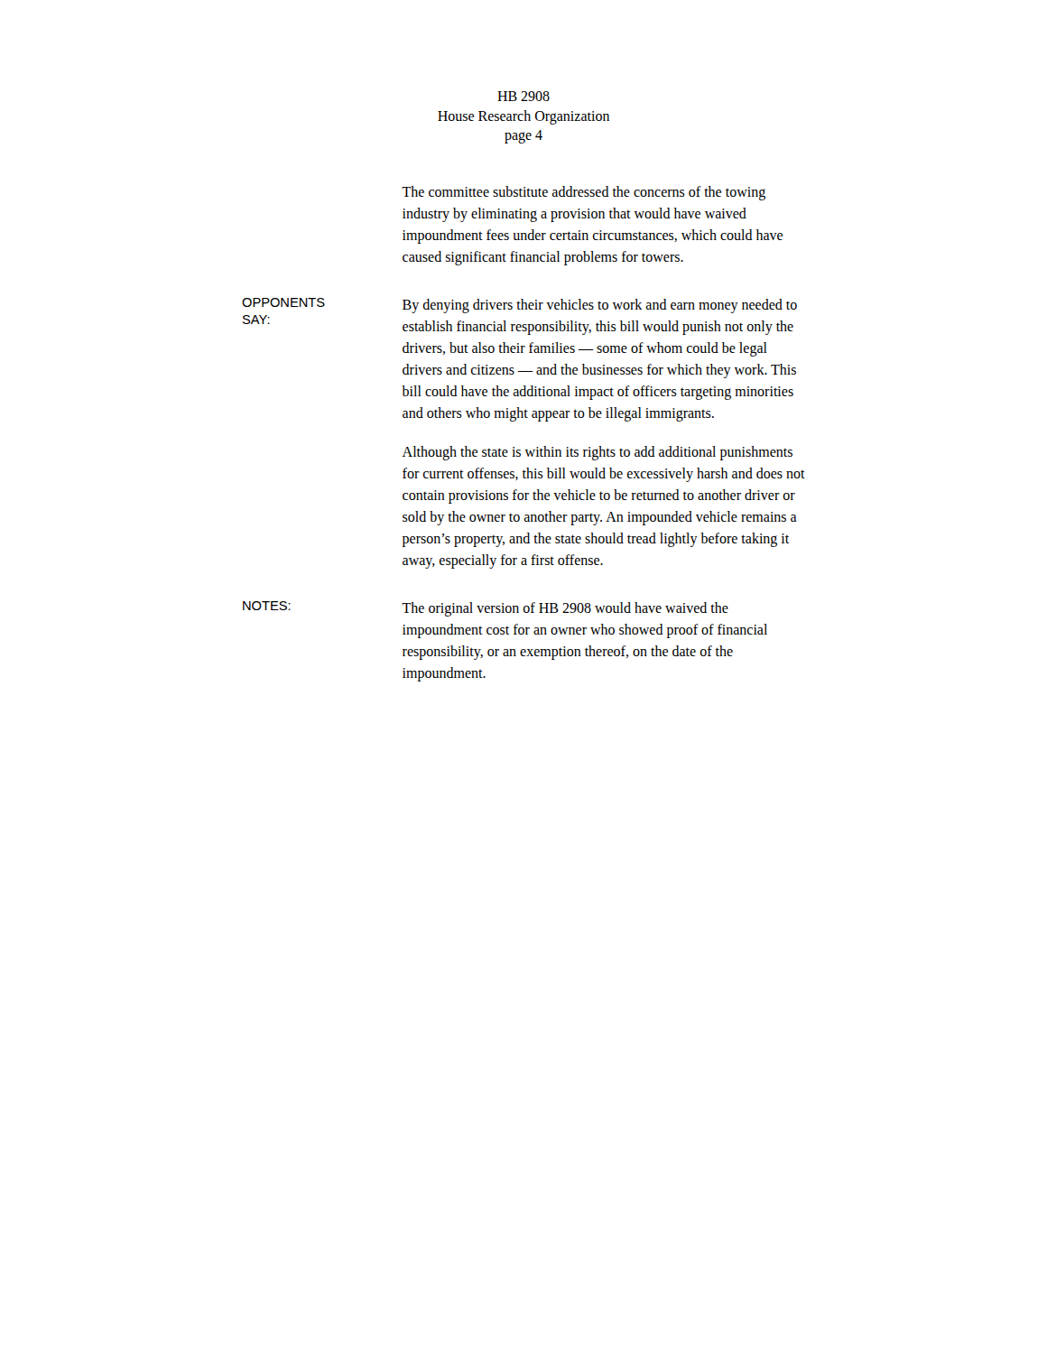HB 2908
House Research Organization
page 4
The committee substitute addressed the concerns of the towing industry by eliminating a provision that would have waived impoundment fees under certain circumstances, which could have caused significant financial problems for towers.
OPPONENTS
SAY:
By denying drivers their vehicles to work and earn money needed to establish financial responsibility, this bill would punish not only the drivers, but also their families — some of whom could be legal drivers and citizens — and the businesses for which they work. This bill could have the additional impact of officers targeting minorities and others who might appear to be illegal immigrants.
Although the state is within its rights to add additional punishments for current offenses, this bill would be excessively harsh and does not contain provisions for the vehicle to be returned to another driver or sold by the owner to another party. An impounded vehicle remains a person’s property, and the state should tread lightly before taking it away, especially for a first offense.
NOTES:
The original version of HB 2908 would have waived the impoundment cost for an owner who showed proof of financial responsibility, or an exemption thereof, on the date of the impoundment.